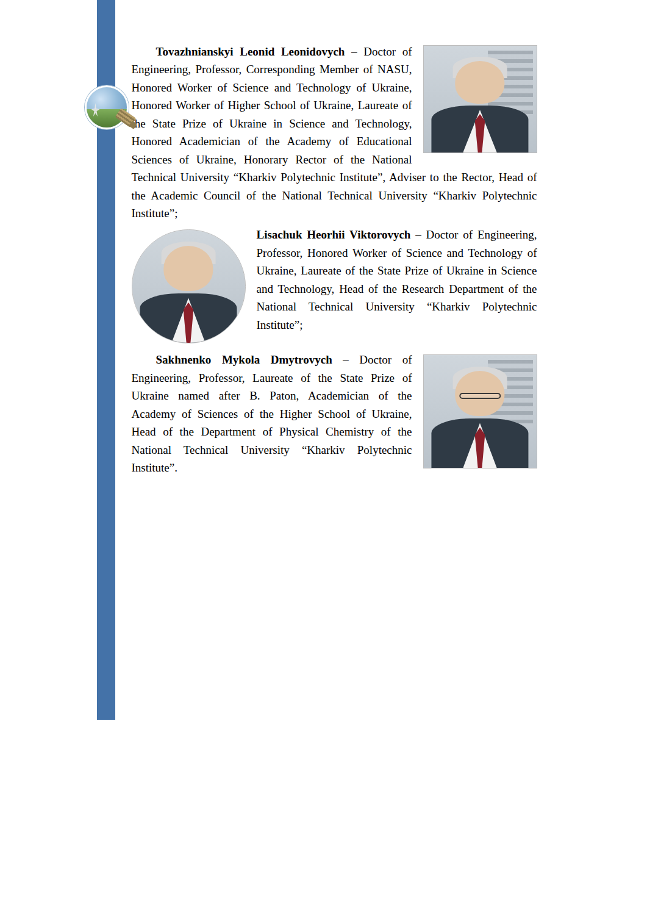Tovazhnianskyi Leonid Leonidovych – Doctor of Engineering, Professor, Corresponding Member of NASU, Honored Worker of Science and Technology of Ukraine, Honored Worker of Higher School of Ukraine, Laureate of the State Prize of Ukraine in Science and Technology, Honored Academician of the Academy of Educational Sciences of Ukraine, Honorary Rector of the National Technical University “Kharkiv Polytechnic Institute”, Adviser to the Rector, Head of the Academic Council of the National Technical University “Kharkiv Polytechnic Institute”;
Lisachuk Heorhii Viktorovych – Doctor of Engineering, Professor, Honored Worker of Science and Technology of Ukraine, Laureate of the State Prize of Ukraine in Science and Technology, Head of the Research Department of the National Technical University “Kharkiv Polytechnic Institute”;
Sakhnenko Mykola Dmytrovych – Doctor of Engineering, Professor, Laureate of the State Prize of Ukraine named after B. Paton, Academician of the Academy of Sciences of the Higher School of Ukraine, Head of the Department of Physical Chemistry of the National Technical University “Kharkiv Polytechnic Institute”.